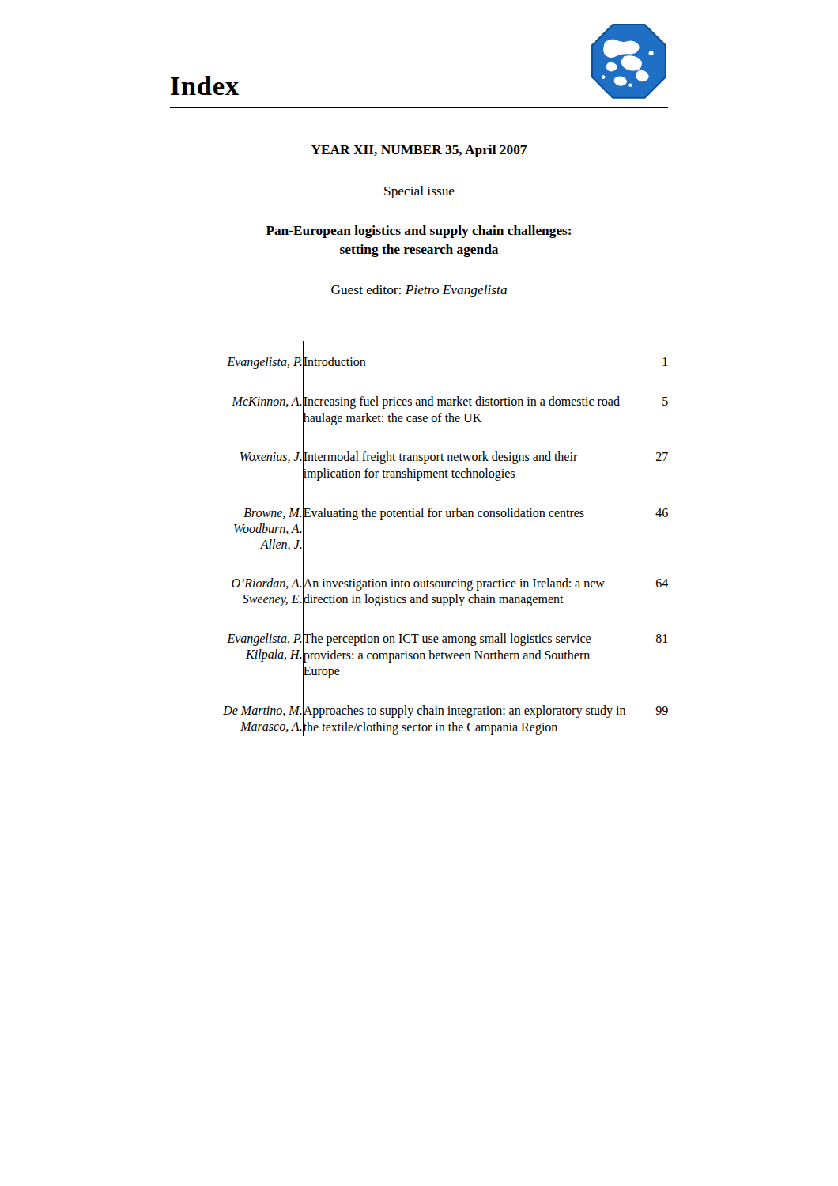Index
YEAR XII, NUMBER 35, April 2007
Special issue
Pan-European logistics and supply chain challenges:
setting the research agenda
Guest editor: Pietro Evangelista
| Evangelista, P. | Introduction | 1 |
| McKinnon, A. | Increasing fuel prices and market distortion in a domestic road haulage market: the case of the UK | 5 |
| Woxenius, J. | Intermodal freight transport network designs and their implication for transhipment technologies | 27 |
| Browne, M. Woodburn, A. Allen, J. | Evaluating the potential for urban consolidation centres | 46 |
| O’Riordan, A. Sweeney, E. | An investigation into outsourcing practice in Ireland: a new direction in logistics and supply chain management | 64 |
| Evangelista, P. Kilpala, H. | The perception on ICT use among small logistics service providers: a comparison between Northern and Southern Europe | 81 |
| De Martino, M. Marasco, A. | Approaches to supply chain integration: an exploratory study in the textile/clothing sector in the Campania Region | 99 |